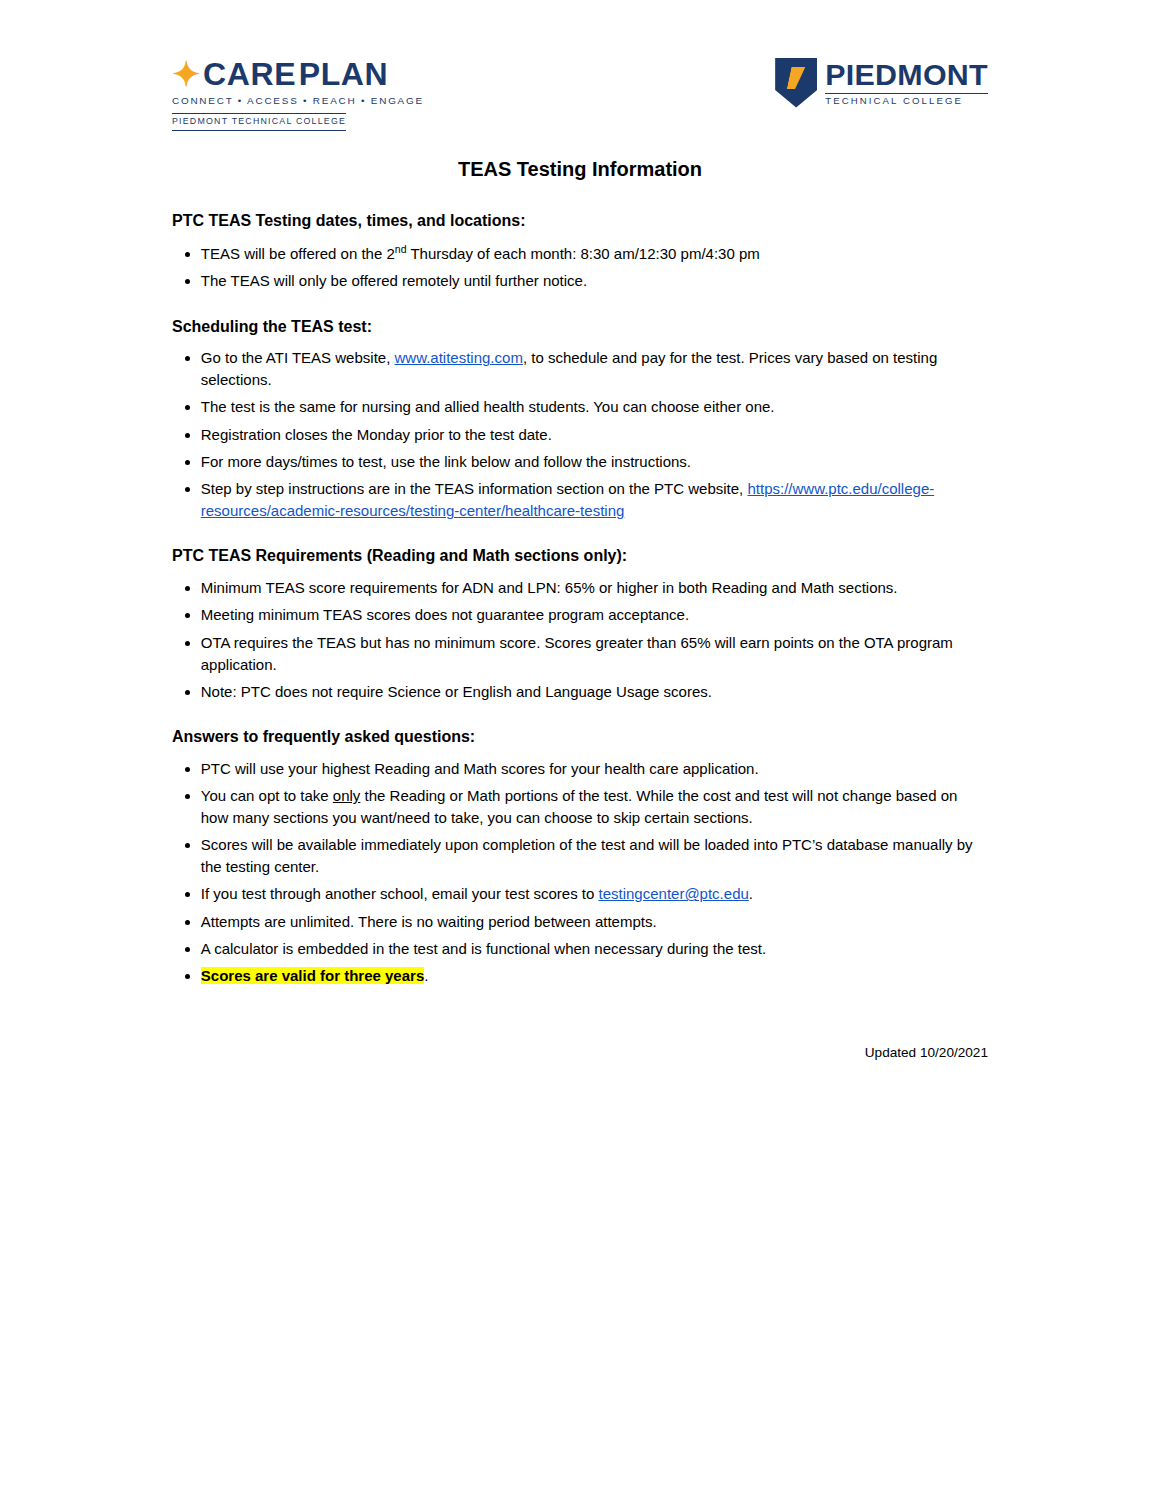✦CARE PLAN
CONNECT • ACCESS • REACH • ENGAGE
PIEDMONT TECHNICAL COLLEGE
PIEDMONT
TECHNICAL COLLEGE
TEAS Testing Information
PTC TEAS Testing dates, times, and locations:
TEAS will be offered on the 2nd Thursday of each month: 8:30 am/12:30 pm/4:30 pm
The TEAS will only be offered remotely until further notice.
Scheduling the TEAS test:
Go to the ATI TEAS website, www.atitesting.com, to schedule and pay for the test. Prices vary based on testing selections.
The test is the same for nursing and allied health students. You can choose either one.
Registration closes the Monday prior to the test date.
For more days/times to test, use the link below and follow the instructions.
Step by step instructions are in the TEAS information section on the PTC website, https://www.ptc.edu/college-resources/academic-resources/testing-center/healthcare-testing
PTC TEAS Requirements (Reading and Math sections only):
Minimum TEAS score requirements for ADN and LPN: 65% or higher in both Reading and Math sections.
Meeting minimum TEAS scores does not guarantee program acceptance.
OTA requires the TEAS but has no minimum score. Scores greater than 65% will earn points on the OTA program application.
Note: PTC does not require Science or English and Language Usage scores.
Answers to frequently asked questions:
PTC will use your highest Reading and Math scores for your health care application.
You can opt to take only the Reading or Math portions of the test. While the cost and test will not change based on how many sections you want/need to take, you can choose to skip certain sections.
Scores will be available immediately upon completion of the test and will be loaded into PTC’s database manually by the testing center.
If you test through another school, email your test scores to testingcenter@ptc.edu.
Attempts are unlimited. There is no waiting period between attempts.
A calculator is embedded in the test and is functional when necessary during the test.
Scores are valid for three years.
Updated 10/20/2021